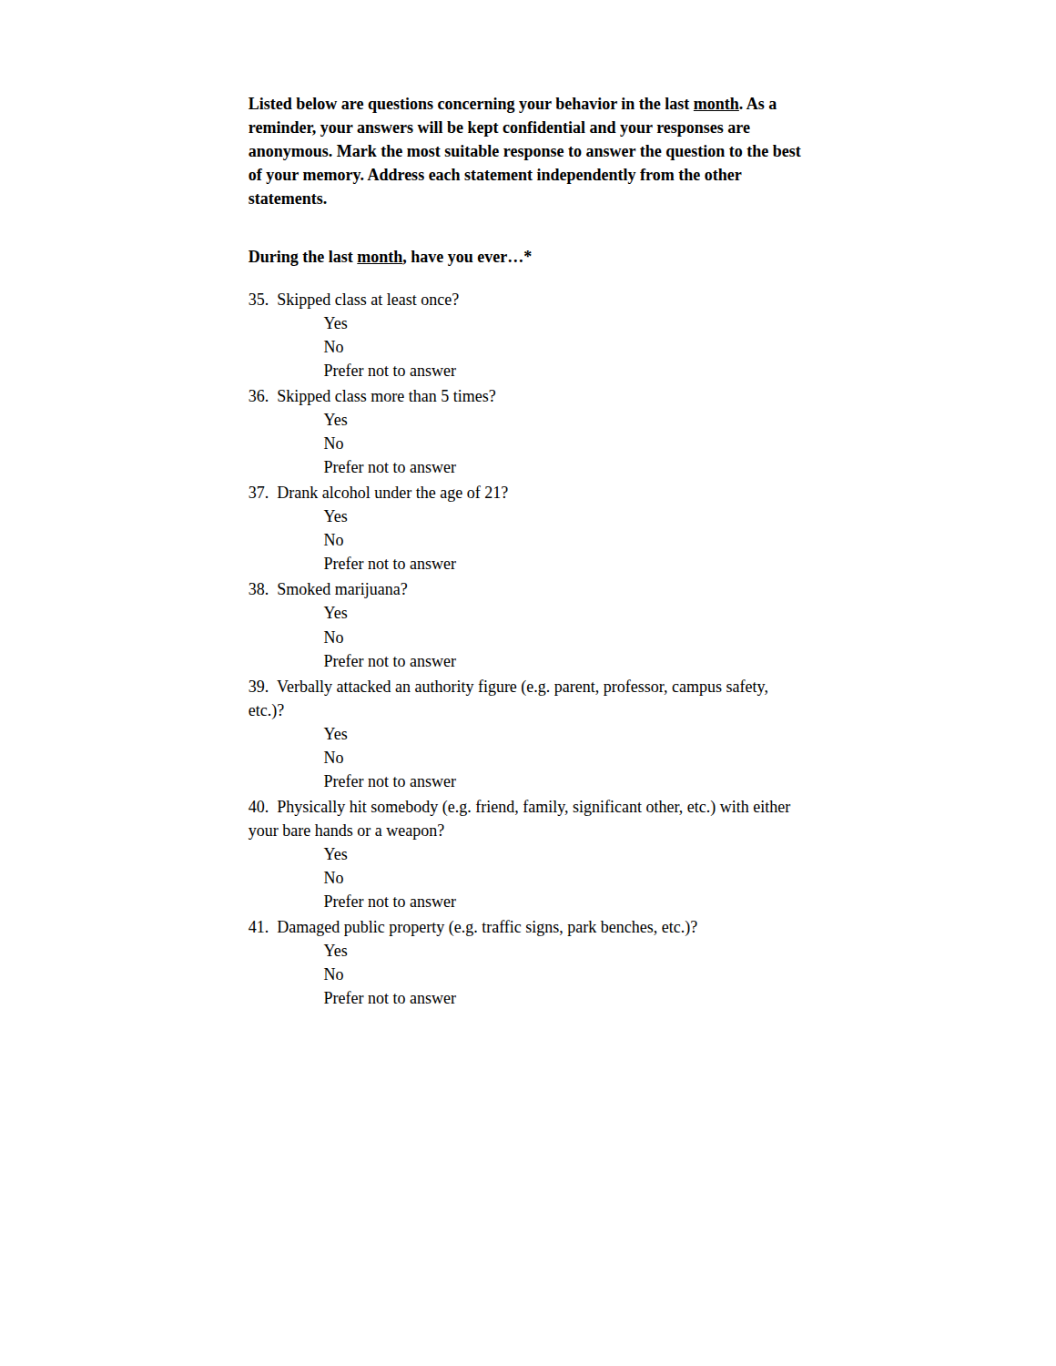Listed below are questions concerning your behavior in the last month. As a reminder, your answers will be kept confidential and your responses are anonymous. Mark the most suitable response to answer the question to the best of your memory. Address each statement independently from the other statements.
During the last month, have you ever…*
35. Skipped class at least once?
Yes
No
Prefer not to answer
36. Skipped class more than 5 times?
Yes
No
Prefer not to answer
37. Drank alcohol under the age of 21?
Yes
No
Prefer not to answer
38. Smoked marijuana?
Yes
No
Prefer not to answer
39. Verbally attacked an authority figure (e.g. parent, professor, campus safety, etc.)?
Yes
No
Prefer not to answer
40. Physically hit somebody (e.g. friend, family, significant other, etc.) with either your bare hands or a weapon?
Yes
No
Prefer not to answer
41. Damaged public property (e.g. traffic signs, park benches, etc.)?
Yes
No
Prefer not to answer